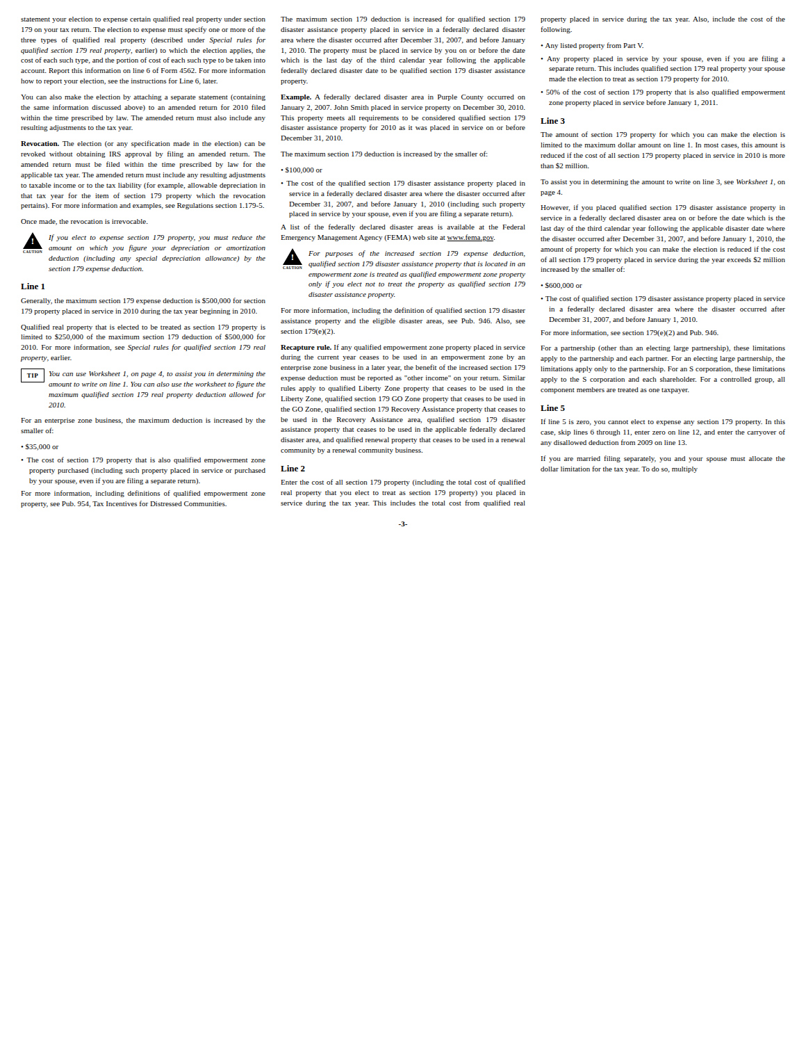statement your election to expense certain qualified real property under section 179 on your tax return. The election to expense must specify one or more of the three types of qualified real property (described under Special rules for qualified section 179 real property, earlier) to which the election applies, the cost of each such type, and the portion of cost of each such type to be taken into account. Report this information on line 6 of Form 4562. For more information how to report your election, see the instructions for Line 6, later.
You can also make the election by attaching a separate statement (containing the same information discussed above) to an amended return for 2010 filed within the time prescribed by law. The amended return must also include any resulting adjustments to the tax year.
Revocation. The election (or any specification made in the election) can be revoked without obtaining IRS approval by filing an amended return. The amended return must be filed within the time prescribed by law for the applicable tax year. The amended return must include any resulting adjustments to taxable income or to the tax liability (for example, allowable depreciation in that tax year for the item of section 179 property which the revocation pertains). For more information and examples, see Regulations section 1.179-5.
Once made, the revocation is irrevocable.
!
CAUTION
If you elect to expense section 179 property, you must reduce the amount on which you figure your depreciation or amortization deduction (including any special depreciation allowance) by the section 179 expense deduction.
Line 1
Generally, the maximum section 179 expense deduction is $500,000 for section 179 property placed in service in 2010 during the tax year beginning in 2010.
Qualified real property that is elected to be treated as section 179 property is limited to $250,000 of the maximum section 179 deduction of $500,000 for 2010. For more information, see Special rules for qualified section 179 real property, earlier.
TIP
You can use Worksheet 1, on page 4, to assist you in determining the amount to write on line 1. You can also use the worksheet to figure the maximum qualified section 179 real property deduction allowed for 2010.
For an enterprise zone business, the maximum deduction is increased by the smaller of:
$35,000 or
The cost of section 179 property that is also qualified empowerment zone property purchased (including such property placed in service or purchased by your spouse, even if you are filing a separate return).
For more information, including definitions of qualified empowerment zone property, see Pub. 954, Tax Incentives for Distressed Communities.
The maximum section 179 deduction is increased for qualified section 179 disaster assistance property placed in service in a federally declared disaster area where the disaster occurred after December 31, 2007, and before January 1, 2010. The property must be placed in service by you on or before the date which is the last day of the third calendar year following the applicable federally declared disaster date to be qualified section 179 disaster assistance property.
Example. A federally declared disaster area in Purple County occurred on January 2, 2007. John Smith placed in service property on December 30, 2010. This property meets all requirements to be considered qualified section 179 disaster assistance property for 2010 as it was placed in service on or before December 31, 2010.
The maximum section 179 deduction is increased by the smaller of:
$100,000 or
The cost of the qualified section 179 disaster assistance property placed in service in a federally declared disaster area where the disaster occurred after December 31, 2007, and before January 1, 2010 (including such property placed in service by your spouse, even if you are filing a separate return).
A list of the federally declared disaster areas is available at the Federal Emergency Management Agency (FEMA) web site at www.fema.gov.
!
CAUTION
For purposes of the increased section 179 expense deduction, qualified section 179 disaster assistance property that is located in an empowerment zone is treated as qualified empowerment zone property only if you elect not to treat the property as qualified section 179 disaster assistance property.
For more information, including the definition of qualified section 179 disaster assistance property and the eligible disaster areas, see Pub. 946. Also, see section 179(e)(2).
Recapture rule. If any qualified empowerment zone property placed in service during the current year ceases to be used in an empowerment zone by an enterprise zone business in a later year, the benefit of the increased section 179 expense deduction must be reported as "other income" on your return. Similar rules apply to qualified Liberty Zone property that ceases to be used in the Liberty Zone, qualified section 179 GO Zone property that ceases to be used in the GO Zone, qualified section 179 Recovery Assistance property that ceases to be used in the Recovery Assistance area, qualified section 179 disaster assistance property that ceases to be used in the applicable federally declared disaster area, and qualified renewal property that ceases to be used in a renewal community by a renewal community business.
Line 2
Enter the cost of all section 179 property (including the total cost of qualified real property that you elect to treat as section 179 property) you placed in service during the tax year. This includes the total cost from qualified real property placed in service during the tax year. Also, include the cost of the following.
Any listed property from Part V.
Any property placed in service by your spouse, even if you are filing a separate return. This includes qualified section 179 real property your spouse made the election to treat as section 179 property for 2010.
50% of the cost of section 179 property that is also qualified empowerment zone property placed in service before January 1, 2011.
Line 3
The amount of section 179 property for which you can make the election is limited to the maximum dollar amount on line 1. In most cases, this amount is reduced if the cost of all section 179 property placed in service in 2010 is more than $2 million.
To assist you in determining the amount to write on line 3, see Worksheet 1, on page 4.
However, if you placed qualified section 179 disaster assistance property in service in a federally declared disaster area on or before the date which is the last day of the third calendar year following the applicable disaster date where the disaster occurred after December 31, 2007, and before January 1, 2010, the amount of property for which you can make the election is reduced if the cost of all section 179 property placed in service during the year exceeds $2 million increased by the smaller of:
$600,000 or
The cost of qualified section 179 disaster assistance property placed in service in a federally declared disaster area where the disaster occurred after December 31, 2007, and before January 1, 2010.
For more information, see section 179(e)(2) and Pub. 946.
For a partnership (other than an electing large partnership), these limitations apply to the partnership and each partner. For an electing large partnership, the limitations apply only to the partnership. For an S corporation, these limitations apply to the S corporation and each shareholder. For a controlled group, all component members are treated as one taxpayer.
Line 5
If line 5 is zero, you cannot elect to expense any section 179 property. In this case, skip lines 6 through 11, enter zero on line 12, and enter the carryover of any disallowed deduction from 2009 on line 13.
If you are married filing separately, you and your spouse must allocate the dollar limitation for the tax year. To do so, multiply
-3-